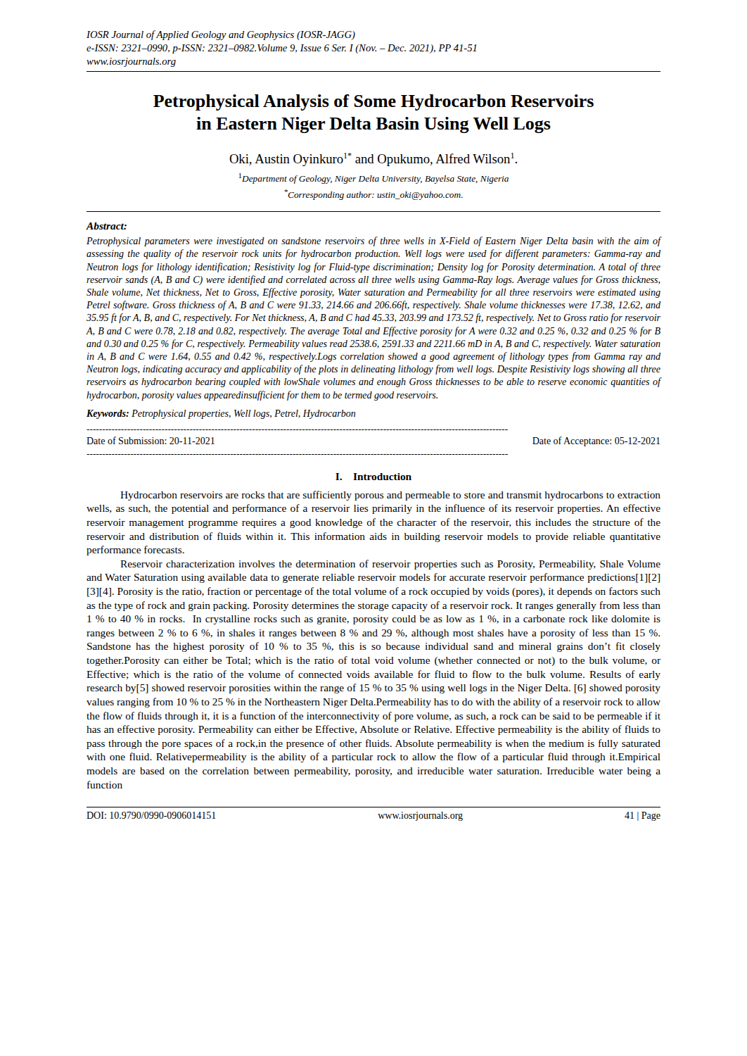IOSR Journal of Applied Geology and Geophysics (IOSR-JAGG)
e-ISSN: 2321–0990, p-ISSN: 2321–0982.Volume 9, Issue 6 Ser. I (Nov. – Dec. 2021), PP 41-51
www.iosrjournals.org
Petrophysical Analysis of Some Hydrocarbon Reservoirs
in Eastern Niger Delta Basin Using Well Logs
Oki, Austin Oyinkuro1* and Opukumo, Alfred Wilson1.
1Department of Geology, Niger Delta University, Bayelsa State, Nigeria
*Corresponding author: ustin_oki@yahoo.com.
Abstract:
Petrophysical parameters were investigated on sandstone reservoirs of three wells in X-Field of Eastern Niger Delta basin with the aim of assessing the quality of the reservoir rock units for hydrocarbon production. Well logs were used for different parameters: Gamma-ray and Neutron logs for lithology identification; Resistivity log for Fluid-type discrimination; Density log for Porosity determination. A total of three reservoir sands (A, B and C) were identified and correlated across all three wells using Gamma-Ray logs. Average values for Gross thickness, Shale volume, Net thickness, Net to Gross, Effective porosity, Water saturation and Permeability for all three reservoirs were estimated using Petrel software. Gross thickness of A, B and C were 91.33, 214.66 and 206.66ft, respectively. Shale volume thicknesses were 17.38, 12.62, and 35.95 ft for A, B, and C, respectively. For Net thickness, A, B and C had 45.33, 203.99 and 173.52 ft, respectively. Net to Gross ratio for reservoir A, B and C were 0.78, 2.18 and 0.82, respectively. The average Total and Effective porosity for A were 0.32 and 0.25 %, 0.32 and 0.25 % for B and 0.30 and 0.25 % for C, respectively. Permeability values read 2538.6, 2591.33 and 2211.66 mD in A, B and C, respectively. Water saturation in A, B and C were 1.64, 0.55 and 0.42 %, respectively.Logs correlation showed a good agreement of lithology types from Gamma ray and Neutron logs, indicating accuracy and applicability of the plots in delineating lithology from well logs. Despite Resistivity logs showing all three reservoirs as hydrocarbon bearing coupled with lowShale volumes and enough Gross thicknesses to be able to reserve economic quantities of hydrocarbon, porosity values appearedinsufficient for them to be termed good reservoirs.
Keywords: Petrophysical properties, Well logs, Petrel, Hydrocarbon
---------------------------------------------------------------------------------------------------------------------------------------
Date of Submission: 20-11-2021 Date of Acceptance: 05-12-2021
---------------------------------------------------------------------------------------------------------------------------------------
I. Introduction
Hydrocarbon reservoirs are rocks that are sufficiently porous and permeable to store and transmit hydrocarbons to extraction wells, as such, the potential and performance of a reservoir lies primarily in the influence of its reservoir properties. An effective reservoir management programme requires a good knowledge of the character of the reservoir, this includes the structure of the reservoir and distribution of fluids within it. This information aids in building reservoir models to provide reliable quantitative performance forecasts.
Reservoir characterization involves the determination of reservoir properties such as Porosity, Permeability, Shale Volume and Water Saturation using available data to generate reliable reservoir models for accurate reservoir performance predictions[1][2][3][4]. Porosity is the ratio, fraction or percentage of the total volume of a rock occupied by voids (pores), it depends on factors such as the type of rock and grain packing. Porosity determines the storage capacity of a reservoir rock. It ranges generally from less than 1 % to 40 % in rocks. In crystalline rocks such as granite, porosity could be as low as 1 %, in a carbonate rock like dolomite is ranges between 2 % to 6 %, in shales it ranges between 8 % and 29 %, although most shales have a porosity of less than 15 %. Sandstone has the highest porosity of 10 % to 35 %, this is so because individual sand and mineral grains don’t fit closely together.Porosity can either be Total; which is the ratio of total void volume (whether connected or not) to the bulk volume, or Effective; which is the ratio of the volume of connected voids available for fluid to flow to the bulk volume. Results of early research by[5] showed reservoir porosities within the range of 15 % to 35 % using well logs in the Niger Delta. [6] showed porosity values ranging from 10 % to 25 % in the Northeastern Niger Delta.Permeability has to do with the ability of a reservoir rock to allow the flow of fluids through it, it is a function of the interconnectivity of pore volume, as such, a rock can be said to be permeable if it has an effective porosity. Permeability can either be Effective, Absolute or Relative. Effective permeability is the ability of fluids to pass through the pore spaces of a rock,in the presence of other fluids. Absolute permeability is when the medium is fully saturated with one fluid. Relativepermeability is the ability of a particular rock to allow the flow of a particular fluid through it.Empirical models are based on the correlation between permeability, porosity, and irreducible water saturation. Irreducible water being a function
DOI: 10.9790/0990-0906014151 www.iosrjournals.org 41 | Page